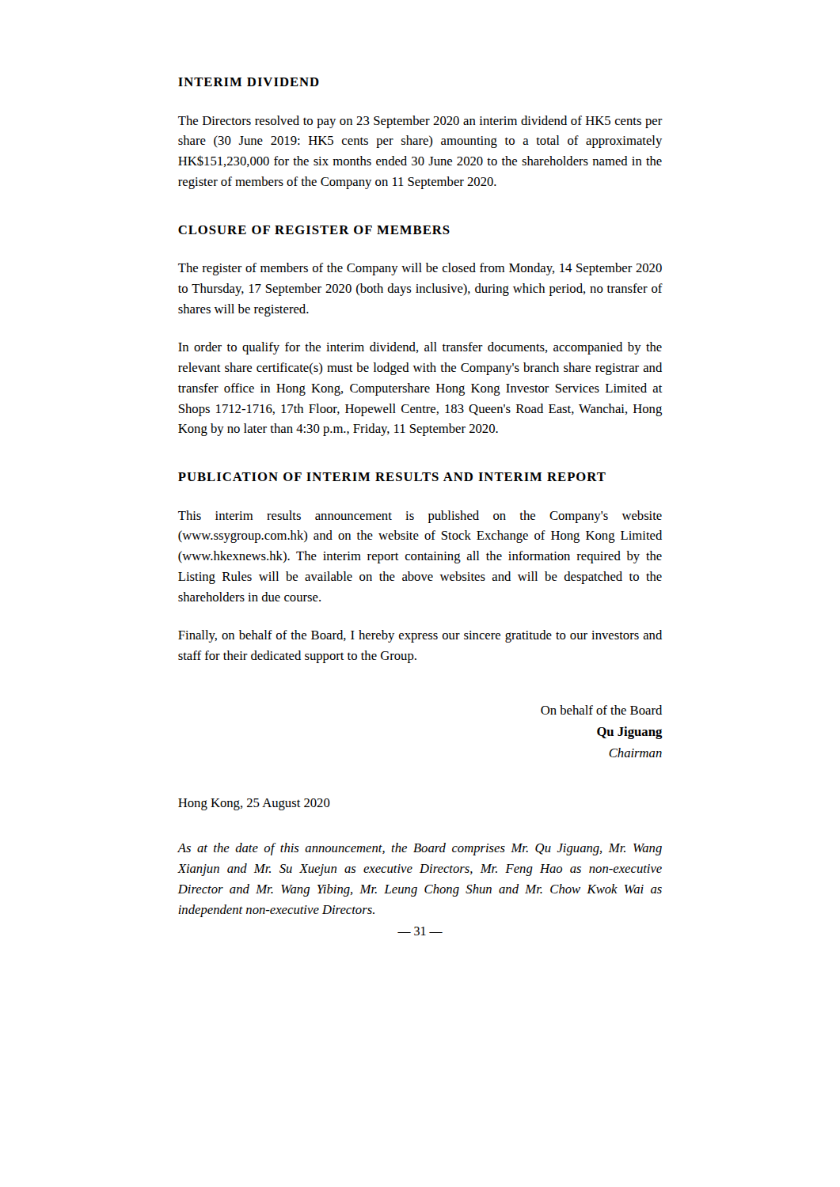Interim Dividend
The Directors resolved to pay on 23 September 2020 an interim dividend of HK5 cents per share (30 June 2019: HK5 cents per share) amounting to a total of approximately HK$151,230,000 for the six months ended 30 June 2020 to the shareholders named in the register of members of the Company on 11 September 2020.
Closure of Register of Members
The register of members of the Company will be closed from Monday, 14 September 2020 to Thursday, 17 September 2020 (both days inclusive), during which period, no transfer of shares will be registered.
In order to qualify for the interim dividend, all transfer documents, accompanied by the relevant share certificate(s) must be lodged with the Company's branch share registrar and transfer office in Hong Kong, Computershare Hong Kong Investor Services Limited at Shops 1712-1716, 17th Floor, Hopewell Centre, 183 Queen's Road East, Wanchai, Hong Kong by no later than 4:30 p.m., Friday, 11 September 2020.
Publication of Interim Results and Interim Report
This interim results announcement is published on the Company's website (www.ssygroup.com.hk) and on the website of Stock Exchange of Hong Kong Limited (www.hkexnews.hk). The interim report containing all the information required by the Listing Rules will be available on the above websites and will be despatched to the shareholders in due course.
Finally, on behalf of the Board, I hereby express our sincere gratitude to our investors and staff for their dedicated support to the Group.
On behalf of the Board
Qu Jiguang
Chairman
Hong Kong, 25 August 2020
As at the date of this announcement, the Board comprises Mr. Qu Jiguang, Mr. Wang Xianjun and Mr. Su Xuejun as executive Directors, Mr. Feng Hao as non-executive Director and Mr. Wang Yibing, Mr. Leung Chong Shun and Mr. Chow Kwok Wai as independent non-executive Directors.
— 31 —